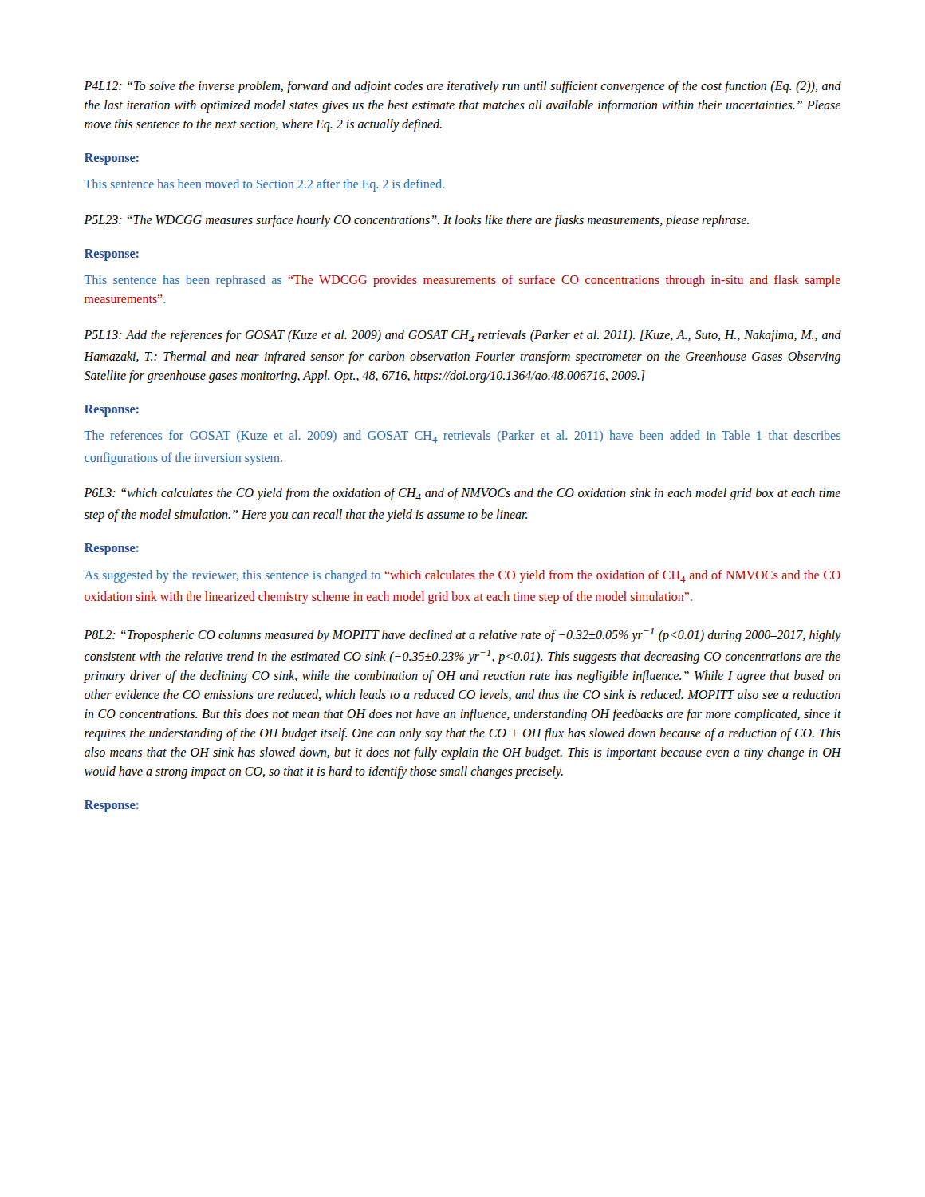P4L12: “To solve the inverse problem, forward and adjoint codes are iteratively run until sufficient convergence of the cost function (Eq. (2)), and the last iteration with optimized model states gives us the best estimate that matches all available information within their uncertainties.” Please move this sentence to the next section, where Eq. 2 is actually defined.
Response:
This sentence has been moved to Section 2.2 after the Eq. 2 is defined.
P5L23: “The WDCGG measures surface hourly CO concentrations”. It looks like there are flasks measurements, please rephrase.
Response:
This sentence has been rephrased as “The WDCGG provides measurements of surface CO concentrations through in-situ and flask sample measurements”.
P5L13: Add the references for GOSAT (Kuze et al. 2009) and GOSAT CH4 retrievals (Parker et al. 2011). [Kuze, A., Suto, H., Nakajima, M., and Hamazaki, T.: Thermal and near infrared sensor for carbon observation Fourier transform spectrometer on the Greenhouse Gases Observing Satellite for greenhouse gases monitoring, Appl. Opt., 48, 6716, https://doi.org/10.1364/ao.48.006716, 2009.]
Response:
The references for GOSAT (Kuze et al. 2009) and GOSAT CH4 retrievals (Parker et al. 2011) have been added in Table 1 that describes configurations of the inversion system.
P6L3: “which calculates the CO yield from the oxidation of CH4 and of NMVOCs and the CO oxidation sink in each model grid box at each time step of the model simulation.” Here you can recall that the yield is assume to be linear.
Response:
As suggested by the reviewer, this sentence is changed to “which calculates the CO yield from the oxidation of CH4 and of NMVOCs and the CO oxidation sink with the linearized chemistry scheme in each model grid box at each time step of the model simulation”.
P8L2: “Tropospheric CO columns measured by MOPITT have declined at a relative rate of −0.32±0.05% yr−1 (p<0.01) during 2000–2017, highly consistent with the relative trend in the estimated CO sink (−0.35±0.23% yr−1, p<0.01). This suggests that decreasing CO concentrations are the primary driver of the declining CO sink, while the combination of OH and reaction rate has negligible influence.” While I agree that based on other evidence the CO emissions are reduced, which leads to a reduced CO levels, and thus the CO sink is reduced. MOPITT also see a reduction in CO concentrations. But this does not mean that OH does not have an influence, understanding OH feedbacks are far more complicated, since it requires the understanding of the OH budget itself. One can only say that the CO + OH flux has slowed down because of a reduction of CO. This also means that the OH sink has slowed down, but it does not fully explain the OH budget. This is important because even a tiny change in OH would have a strong impact on CO, so that it is hard to identify those small changes precisely.
Response: